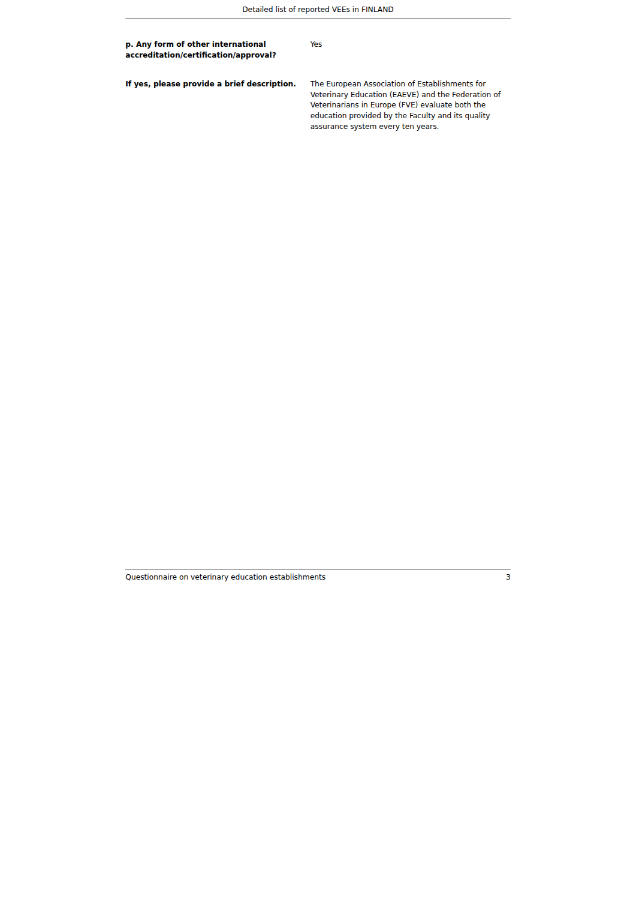Detailed list of reported VEEs in FINLAND
| p. Any form of other international accreditation/certification/approval? | Yes |
| If yes, please provide a brief description. | The European Association of Establishments for Veterinary Education (EAEVE) and the Federation of Veterinarians in Europe (FVE) evaluate both the education provided by the Faculty and its quality assurance system every ten years. |
| Questionnaire on veterinary education establishments | 3 |